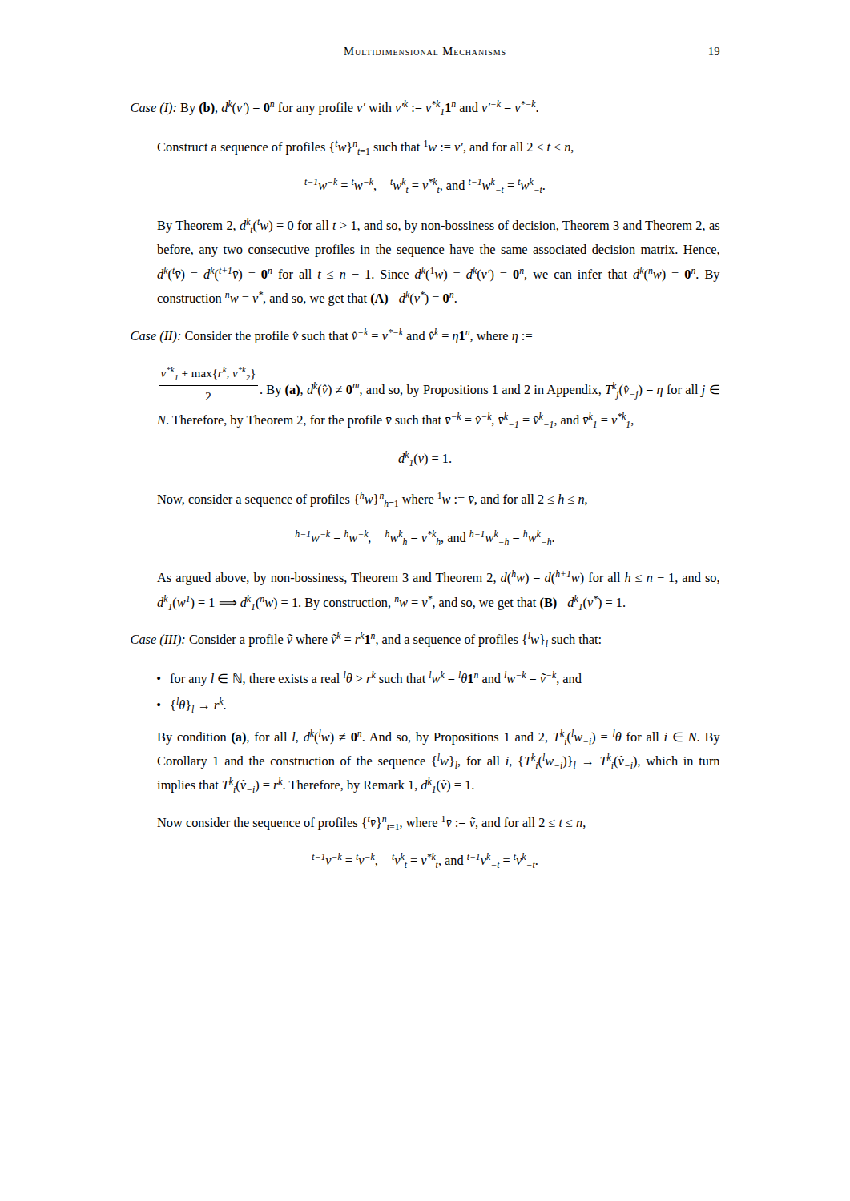Multidimensional Mechanisms 19
Case (I): By (b), dk(v′) = 0n for any profile v′ with v′k := v*k11n and v′−k = v*−k.
Construct a sequence of profiles {tw}nt=1 such that 1w := v′, and for all 2 ≤ t ≤ n,
t−1w−k = tw−k, twkt = v*kt, and t−1wk−t = twk−t.
By Theorem 2, dkt(tw) = 0 for all t > 1, and so, by non-bossiness of decision, Theorem 3 and Theorem 2, as before, any two consecutive profiles in the sequence have the same associated decision matrix. Hence, dk(tv̄) = dk(t+1v̄) = 0n for all t ≤ n − 1. Since dk(1w) = dk(v′) = 0n, we can infer that dk(nw) = 0n. By construction nw = v*, and so, we get that (A) dk(v*) = 0n.
Case (II): Consider the profile v̂ such that v̂−k = v*−k and v̂k = η 1n, where η :=
v*k1 + max{rk, v*k2}2. By (a), dk(v̂) ≠ 0m, and so, by Propositions 1 and 2 in Appendix, Tkj(v̂−j) = η for all j ∈ N. Therefore, by Theorem 2, for the profile v̄̄ such that v̄̄−k = v̂−k, v̄̄k−1 = v̂k−1, and v̄̄k1 = v*k1,
dk1(v̄̄) = 1.
Now, consider a sequence of profiles {hw}nh=1 where 1w := v̄̄, and for all 2 ≤ h ≤ n,
h−1w−k = hw−k, hwkh = v*kh, and h−1wk−h = hwk−h.
As argued above, by non-bossiness, Theorem 3 and Theorem 2, d(hw) = d(h+1w) for all h ≤ n − 1, and so, dk1(w1) = 1 ⟹ dk1(nw) = 1. By construction, nw = v*, and so, we get that (B) dk1(v*) = 1.
Case (III): Consider a profile ṽ where ṽk = rk 1n, and a sequence of profiles {lw}l such that:
for any l ∈ ℕ, there exists a real lθ > rk such that lwk = lθ 1n and lw−k = ṽ−k, and
{lθ}l → rk.
By condition (a), for all l, dk(lw) ≠ 0n. And so, by Propositions 1 and 2, Tki(lw−i) = lθ for all i ∈ N. By Corollary 1 and the construction of the sequence {lw}l, for all i, {Tki(lw−i)}l → Tki(ṽ−i), which in turn implies that Tki(ṽ−i) = rk. Therefore, by Remark 1, dk1(ṽ) = 1.
Now consider the sequence of profiles {tv̄}nt=1, where 1v̄ := ṽ, and for all 2 ≤ t ≤ n,
t−1v̄−k = tv̄−k, tv̄kt = v*kt, and t−1v̄k−t = tv̄k−t.